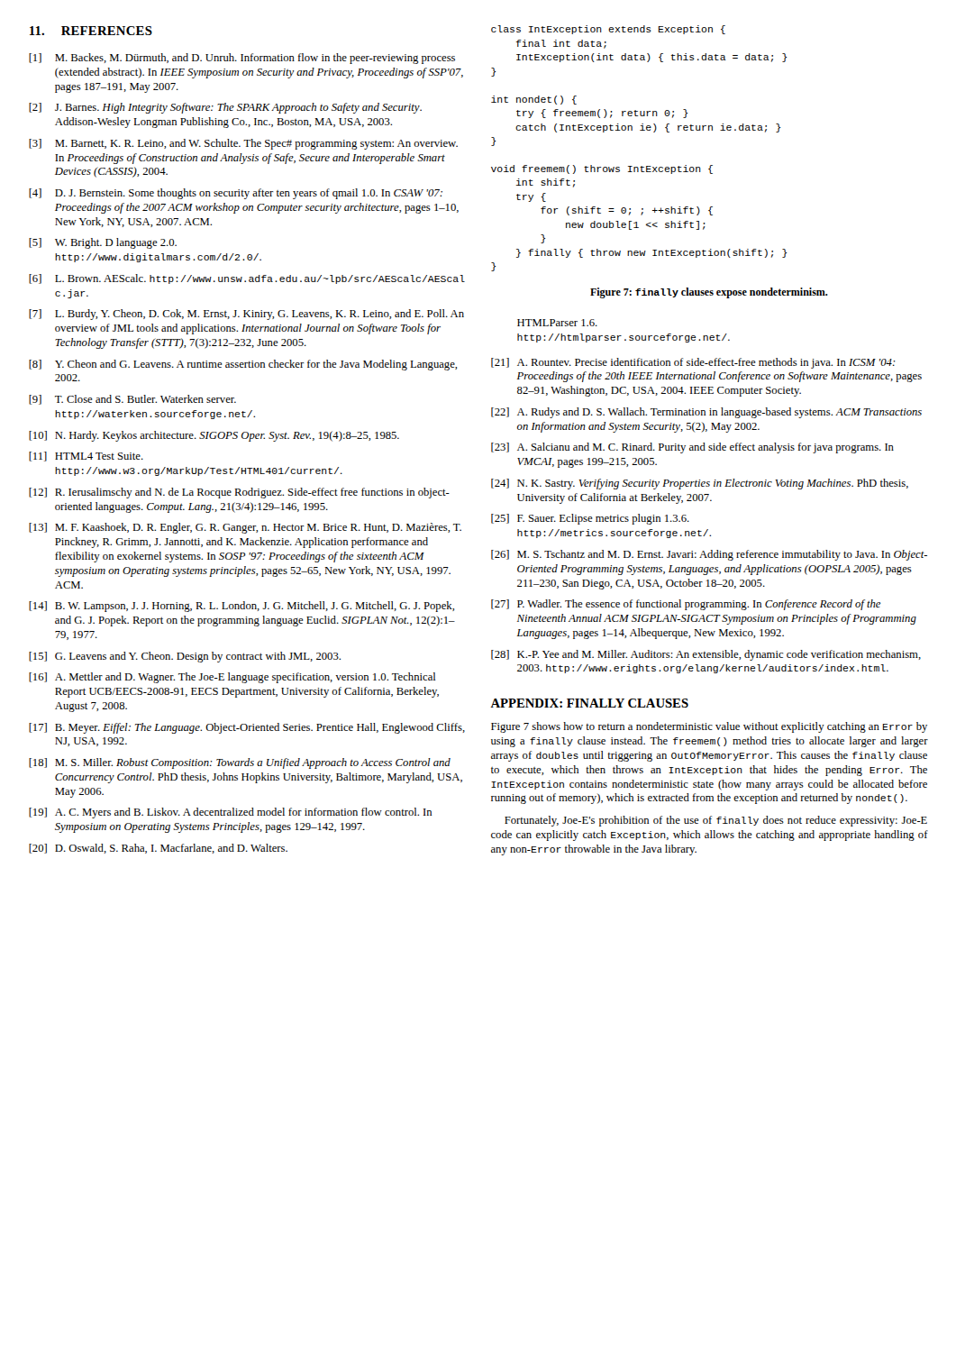11. REFERENCES
[1] M. Backes, M. Dürmuth, and D. Unruh. Information flow in the peer-reviewing process (extended abstract). In IEEE Symposium on Security and Privacy, Proceedings of SSP'07, pages 187–191, May 2007.
[2] J. Barnes. High Integrity Software: The SPARK Approach to Safety and Security. Addison-Wesley Longman Publishing Co., Inc., Boston, MA, USA, 2003.
[3] M. Barnett, K. R. Leino, and W. Schulte. The Spec# programming system: An overview. In Proceedings of Construction and Analysis of Safe, Secure and Interoperable Smart Devices (CASSIS), 2004.
[4] D. J. Bernstein. Some thoughts on security after ten years of qmail 1.0. In CSAW '07: Proceedings of the 2007 ACM workshop on Computer security architecture, pages 1–10, New York, NY, USA, 2007. ACM.
[5] W. Bright. D language 2.0.
http://www.digitalmars.com/d/2.0/.
[6] L. Brown. AEScalc. http://www.unsw.adfa.edu.au/~lpb/src/AEScalc/AEScalc.jar.
[7] L. Burdy, Y. Cheon, D. Cok, M. Ernst, J. Kiniry, G. Leavens, K. R. Leino, and E. Poll. An overview of JML tools and applications. International Journal on Software Tools for Technology Transfer (STTT), 7(3):212–232, June 2005.
[8] Y. Cheon and G. Leavens. A runtime assertion checker for the Java Modeling Language, 2002.
[9] T. Close and S. Butler. Waterken server.
http://waterken.sourceforge.net/.
[10] N. Hardy. Keykos architecture. SIGOPS Oper. Syst. Rev., 19(4):8–25, 1985.
[11] HTML4 Test Suite.
http://www.w3.org/MarkUp/Test/HTML401/current/.
[12] R. Ierusalimschy and N. de La Rocque Rodriguez. Side-effect free functions in object-oriented languages. Comput. Lang., 21(3/4):129–146, 1995.
[13] M. F. Kaashoek, D. R. Engler, G. R. Ganger, n. Hector M. Brice R. Hunt, D. Mazières, T. Pinckney, R. Grimm, J. Jannotti, and K. Mackenzie. Application performance and flexibility on exokernel systems. In SOSP '97: Proceedings of the sixteenth ACM symposium on Operating systems principles, pages 52–65, New York, NY, USA, 1997. ACM.
[14] B. W. Lampson, J. J. Horning, R. L. London, J. G. Mitchell, J. G. Mitchell, G. J. Popek, and G. J. Popek. Report on the programming language Euclid. SIGPLAN Not., 12(2):1–79, 1977.
[15] G. Leavens and Y. Cheon. Design by contract with JML, 2003.
[16] A. Mettler and D. Wagner. The Joe-E language specification, version 1.0. Technical Report UCB/EECS-2008-91, EECS Department, University of California, Berkeley, August 7, 2008.
[17] B. Meyer. Eiffel: The Language. Object-Oriented Series. Prentice Hall, Englewood Cliffs, NJ, USA, 1992.
[18] M. S. Miller. Robust Composition: Towards a Unified Approach to Access Control and Concurrency Control. PhD thesis, Johns Hopkins University, Baltimore, Maryland, USA, May 2006.
[19] A. C. Myers and B. Liskov. A decentralized model for information flow control. In Symposium on Operating Systems Principles, pages 129–142, 1997.
[20] D. Oswald, S. Raha, I. Macfarlane, and D. Walters.
class IntException extends Exception {
    final int data;
    IntException(int data) { this.data = data; }
}

int nondet() {
    try { freemem(); return 0; }
    catch (IntException ie) { return ie.data; }
}

void freemem() throws IntException {
    int shift;
    try {
        for (shift = 0; ; ++shift) {
            new double[1 << shift];
        }
    } finally { throw new IntException(shift); }
}
Figure 7: finally clauses expose nondeterminism.
HTMLParser 1.6.
http://htmlparser.sourceforge.net/.
[21] A. Rountev. Precise identification of side-effect-free methods in java. In ICSM '04: Proceedings of the 20th IEEE International Conference on Software Maintenance, pages 82–91, Washington, DC, USA, 2004. IEEE Computer Society.
[22] A. Rudys and D. S. Wallach. Termination in language-based systems. ACM Transactions on Information and System Security, 5(2), May 2002.
[23] A. Salcianu and M. C. Rinard. Purity and side effect analysis for java programs. In VMCAI, pages 199–215, 2005.
[24] N. K. Sastry. Verifying Security Properties in Electronic Voting Machines. PhD thesis, University of California at Berkeley, 2007.
[25] F. Sauer. Eclipse metrics plugin 1.3.6.
http://metrics.sourceforge.net/.
[26] M. S. Tschantz and M. D. Ernst. Javari: Adding reference immutability to Java. In Object-Oriented Programming Systems, Languages, and Applications (OOPSLA 2005), pages 211–230, San Diego, CA, USA, October 18–20, 2005.
[27] P. Wadler. The essence of functional programming. In Conference Record of the Nineteenth Annual ACM SIGPLAN-SIGACT Symposium on Principles of Programming Languages, pages 1–14, Albequerque, New Mexico, 1992.
[28] K.-P. Yee and M. Miller. Auditors: An extensible, dynamic code verification mechanism, 2003. http://www.erights.org/elang/kernel/auditors/index.html.
APPENDIX: FINALLY CLAUSES
Figure 7 shows how to return a nondeterministic value without explicitly catching an Error by using a finally clause instead. The freemem() method tries to allocate larger and larger arrays of doubles until triggering an OutOfMemoryError. This causes the finally clause to execute, which then throws an IntException that hides the pending Error. The IntException contains nondeterministic state (how many arrays could be allocated before running out of memory), which is extracted from the exception and returned by nondet().
Fortunately, Joe-E's prohibition of the use of finally does not reduce expressivity: Joe-E code can explicitly catch Exception, which allows the catching and appropriate handling of any non-Error throwable in the Java library.